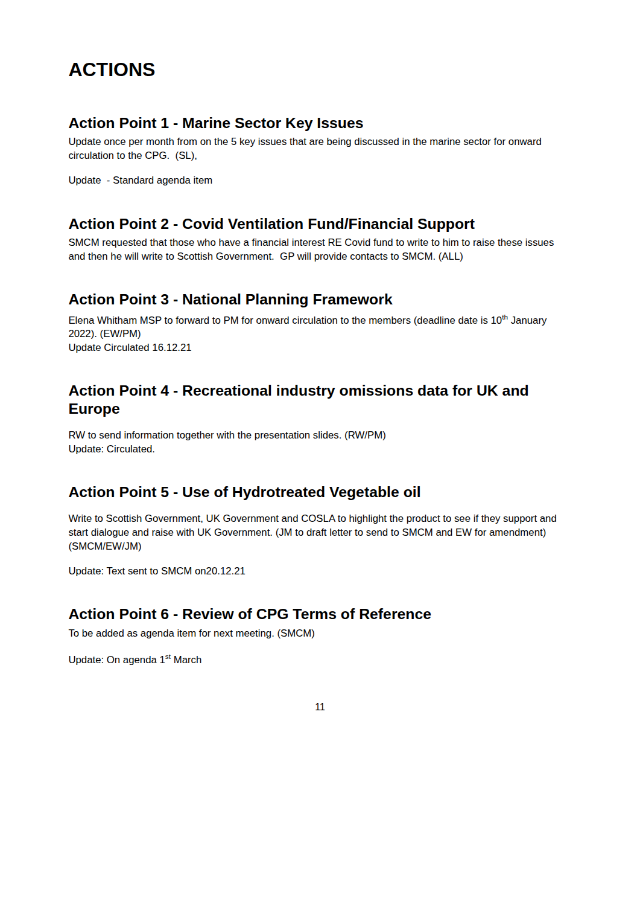ACTIONS
Action Point 1 - Marine Sector Key Issues
Update once per month from on the 5 key issues that are being discussed in the marine sector for onward circulation to the CPG. (SL),
Update - Standard agenda item
Action Point 2 - Covid Ventilation Fund/Financial Support
SMCM requested that those who have a financial interest RE Covid fund to write to him to raise these issues and then he will write to Scottish Government. GP will provide contacts to SMCM. (ALL)
Action Point 3 - National Planning Framework
Elena Whitham MSP to forward to PM for onward circulation to the members (deadline date is 10th January 2022). (EW/PM)
Update Circulated 16.12.21
Action Point 4 - Recreational industry omissions data for UK and Europe
RW to send information together with the presentation slides. (RW/PM)
Update: Circulated.
Action Point 5 - Use of Hydrotreated Vegetable oil
Write to Scottish Government, UK Government and COSLA to highlight the product to see if they support and start dialogue and raise with UK Government. (JM to draft letter to send to SMCM and EW for amendment)(SMCM/EW/JM)
Update: Text sent to SMCM on20.12.21
Action Point 6 - Review of CPG Terms of Reference
To be added as agenda item for next meeting. (SMCM)
Update: On agenda 1st March
11